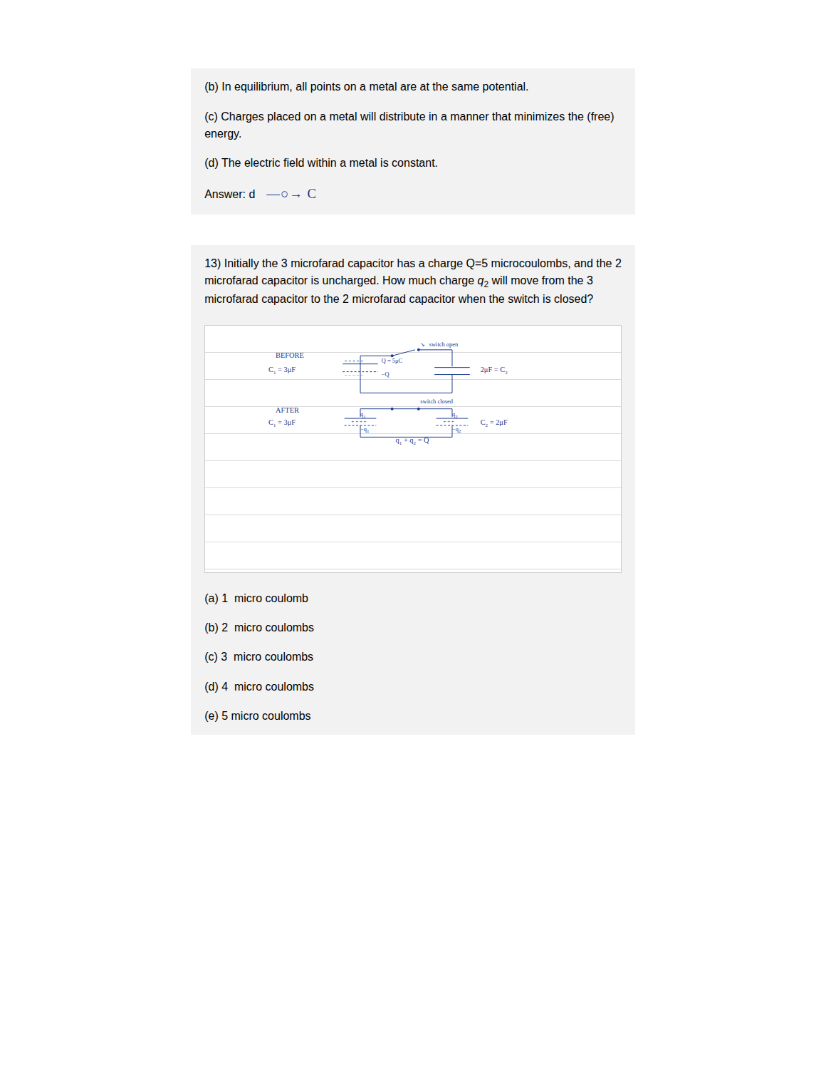(b) In equilibrium, all points on a metal are at the same potential.
(c) Charges placed on a metal will distribute in a manner that minimizes the (free) energy.
(d) The electric field within a metal is constant.
Answer: d —○→ C
13) Initially the 3 microfarad capacitor has a charge Q=5 microcoulombs, and the 2 microfarad capacitor is uncharged. How much charge q 2 will move from the 3 microfarad capacitor to the 2 microfarad capacitor when the switch is closed?
BEFORE ↘ switch open + + + + + − − − − − Q = 5μC −Q C1 = 3μF 2μF = C2 switch closed AFTER q1 + + + + −q1 C1 = 3μF q2 + + + −q2 C2 = 2μF q1 + q2 = Q
(a) 1 micro coulomb
(b) 2 micro coulombs
(c) 3 micro coulombs
(d) 4 micro coulombs
(e) 5 micro coulombs